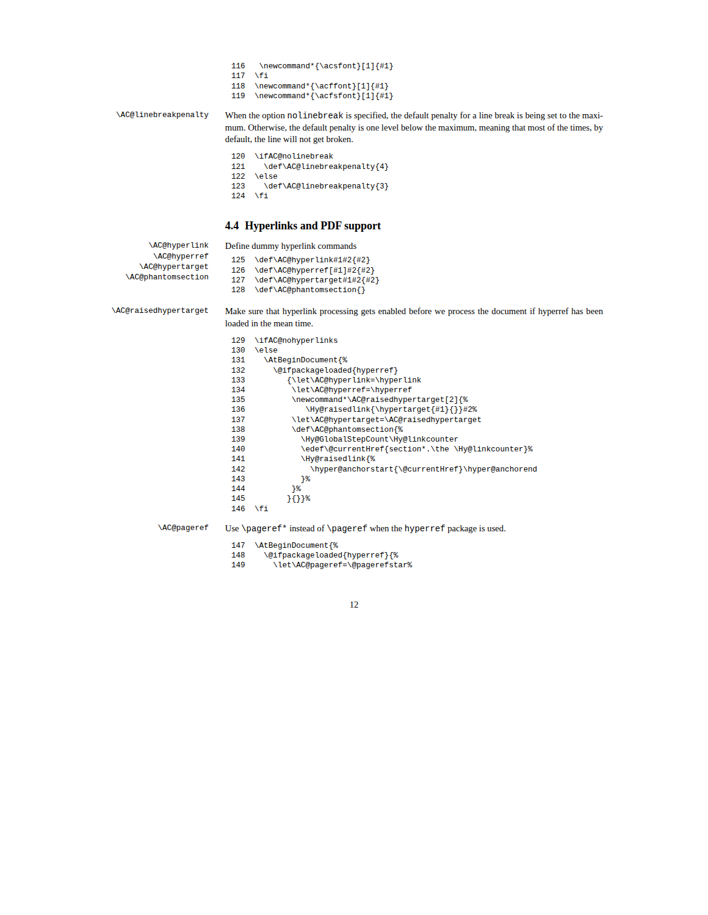116 \newcommand*{\acsfont}[1]{#1} 117 \fi 118 \newcommand*{\acffont}[1]{#1} 119 \newcommand*{\acfsfont}[1]{#1}
\AC@linebreakpenalty
When the option nolinebreak is specified, the default penalty for a line break is being set to the maximum. Otherwise, the default penalty is one level below the maximum, meaning that most of the times, by default, the line will not get broken.
120 \ifAC@nolinebreak 121 \def\AC@linebreakpenalty{4} 122 \else 123 \def\AC@linebreakpenalty{3} 124 \fi
4.4 Hyperlinks and PDF support
\AC@hyperlink
\AC@hyperref
\AC@hypertarget
\AC@phantomsection
Define dummy hyperlink commands
125 \def\AC@hyperlink#1#2{#2} 126 \def\AC@hyperref[#1]#2{#2} 127 \def\AC@hypertarget#1#2{#2} 128 \def\AC@phantomsection{}
\AC@raisedhypertarget
Make sure that hyperlink processing gets enabled before we process the document if hyperref has been loaded in the mean time.
129 \ifAC@nohyperlinks 130 \else 131 \AtBeginDocument{% 132 \@ifpackageloaded{hyperref} 133 {\let\AC@hyperlink=\hyperlink 134 \let\AC@hyperref=\hyperref 135 \newcommand*\AC@raisedhypertarget[2]{% 136 \Hy@raisedlink{\hypertarget{#1}{}}#2% 137 \let\AC@hypertarget=\AC@raisedhypertarget 138 \def\AC@phantomsection{% 139 \Hy@GlobalStepCount\Hy@linkcounter 140 \edef\@currentHref{section*.\the \Hy@linkcounter}% 141 \Hy@raisedlink{% 142 \hyper@anchorstart{\@currentHref}\hyper@anchorend 143 }% 144 }% 145 }{}}% 146 \fi
\AC@pageref
Use \pageref* instead of \pageref when the hyperref package is used.
147 \AtBeginDocument{% 148 \@ifpackageloaded{hyperref}{% 149 \let\AC@pageref=\@pagerefstar%
12